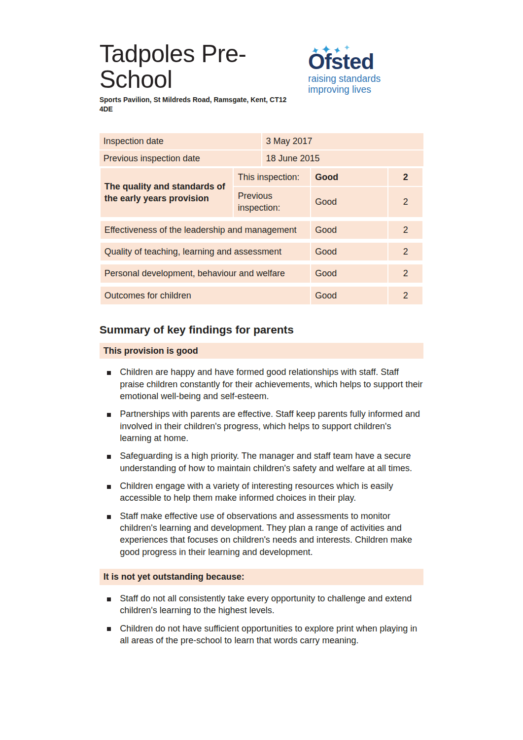Tadpoles Pre-School
Sports Pavilion, St Mildreds Road, Ramsgate, Kent, CT12 4DE
✦✦✦✦
Ofsted
raising standards
improving lives
| Inspection date | 3 May 2017 |
| Previous inspection date | 18 June 2015 |
| The quality and standards of the early years provision | This inspection: | Good | 2 |
| Previous inspection: | Good | 2 |
| Effectiveness of the leadership and management | Good | 2 |
| Quality of teaching, learning and assessment | Good | 2 |
| Personal development, behaviour and welfare | Good | 2 |
| Outcomes for children | Good | 2 |
Summary of key findings for parents
This provision is good
Children are happy and have formed good relationships with staff. Staff praise children constantly for their achievements, which helps to support their emotional well-being and self-esteem.
Partnerships with parents are effective. Staff keep parents fully informed and involved in their children's progress, which helps to support children's learning at home.
Safeguarding is a high priority. The manager and staff team have a secure understanding of how to maintain children's safety and welfare at all times.
Children engage with a variety of interesting resources which is easily accessible to help them make informed choices in their play.
Staff make effective use of observations and assessments to monitor children's learning and development. They plan a range of activities and experiences that focuses on children's needs and interests. Children make good progress in their learning and development.
It is not yet outstanding because:
Staff do not all consistently take every opportunity to challenge and extend children's learning to the highest levels.
Children do not have sufficient opportunities to explore print when playing in all areas of the pre-school to learn that words carry meaning.